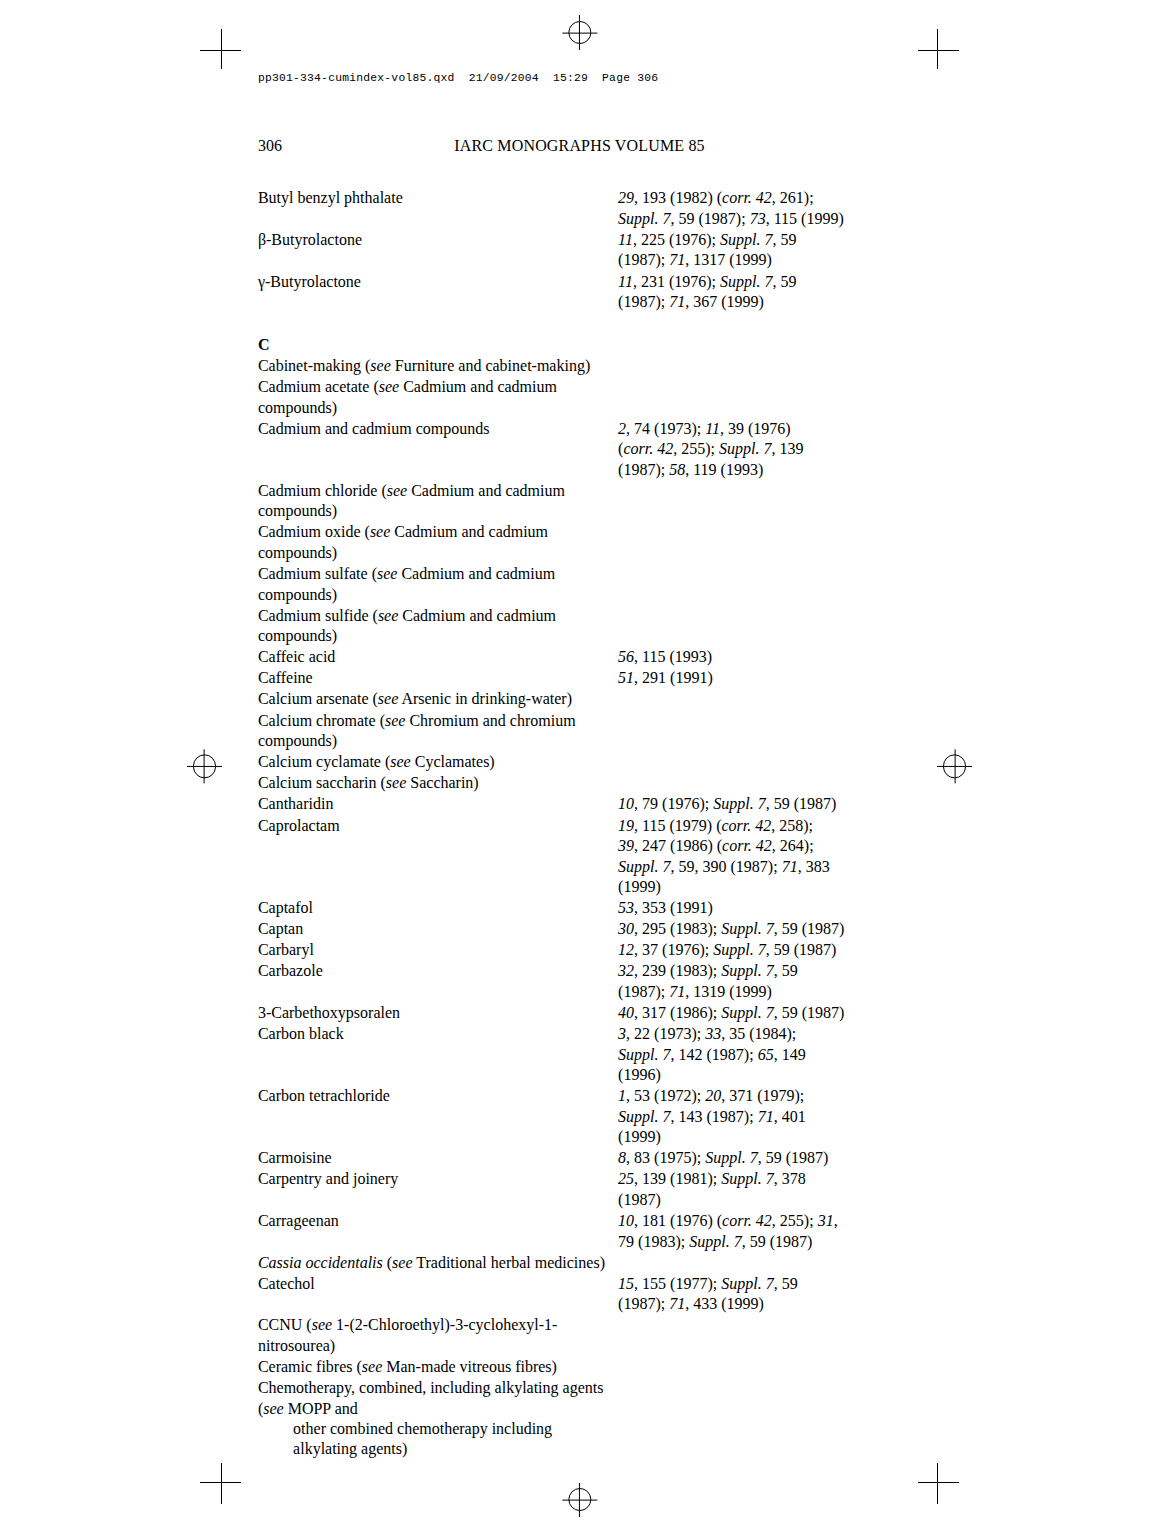pp301-334-cumindex-vol85.qxd 21/09/2004 15:29 Page 306
306
IARC MONOGRAPHS VOLUME 85
| Butyl benzyl phthalate | 29 , 193 (1982) ( corr. 42 , 261); Suppl. 7 , 59 (1987); 73 , 115 (1999) |
| β -Butyrolactone | 11 , 225 (1976); Suppl. 7 , 59 (1987); 71 , 1317 (1999) |
| γ -Butyrolactone | 11 , 231 (1976); Suppl. 7 , 59 (1987); 71 , 367 (1999) |
| C |
| Cabinet-making ( see Furniture and cabinet-making) | |
| Cadmium acetate ( see Cadmium and cadmium compounds) | |
| Cadmium and cadmium compounds | 2 , 74 (1973); 11 , 39 (1976) ( corr. 42 , 255); Suppl. 7 , 139 (1987); 58 , 119 (1993) |
| Cadmium chloride ( see Cadmium and cadmium compounds) | |
| Cadmium oxide ( see Cadmium and cadmium compounds) | |
| Cadmium sulfate ( see Cadmium and cadmium compounds) | |
| Cadmium sulfide ( see Cadmium and cadmium compounds) | |
| Caffeic acid | 56 , 115 (1993) |
| Caffeine | 51 , 291 (1991) |
| Calcium arsenate ( see Arsenic in drinking-water) | |
| Calcium chromate ( see Chromium and chromium compounds) | |
| Calcium cyclamate ( see Cyclamates) | |
| Calcium saccharin ( see Saccharin) | |
| Cantharidin | 10 , 79 (1976); Suppl. 7 , 59 (1987) |
| Caprolactam | 19 , 115 (1979) ( corr. 42 , 258); 39 , 247 (1986) ( corr. 42 , 264); Suppl. 7 , 59, 390 (1987); 71 , 383 (1999) |
| Captafol | 53 , 353 (1991) |
| Captan | 30 , 295 (1983); Suppl. 7 , 59 (1987) |
| Carbaryl | 12 , 37 (1976); Suppl. 7 , 59 (1987) |
| Carbazole | 32 , 239 (1983); Suppl. 7 , 59 (1987); 71 , 1319 (1999) |
| 3-Carbethoxypsoralen | 40 , 317 (1986); Suppl. 7 , 59 (1987) |
| Carbon black | 3 , 22 (1973); 33 , 35 (1984); Suppl. 7 , 142 (1987); 65 , 149 (1996) |
| Carbon tetrachloride | 1 , 53 (1972); 20 , 371 (1979); Suppl. 7 , 143 (1987); 71 , 401 (1999) |
| Carmoisine | 8 , 83 (1975); Suppl. 7 , 59 (1987) |
| Carpentry and joinery | 25 , 139 (1981); Suppl. 7 , 378 (1987) |
| Carrageenan | 10 , 181 (1976) ( corr. 42 , 255); 31 , 79 (1983); Suppl. 7 , 59 (1987) |
| Cassia occidentalis ( see Traditional herbal medicines) | |
| Catechol | 15 , 155 (1977); Suppl. 7 , 59 (1987); 71 , 433 (1999) |
| CCNU ( see 1-(2-Chloroethyl)-3-cyclohexyl-1-nitrosourea) | |
| Ceramic fibres ( see Man-made vitreous fibres) | |
| Chemotherapy, combined, including alkylating agents ( see MOPP and other combined chemotherapy including alkylating agents) | |